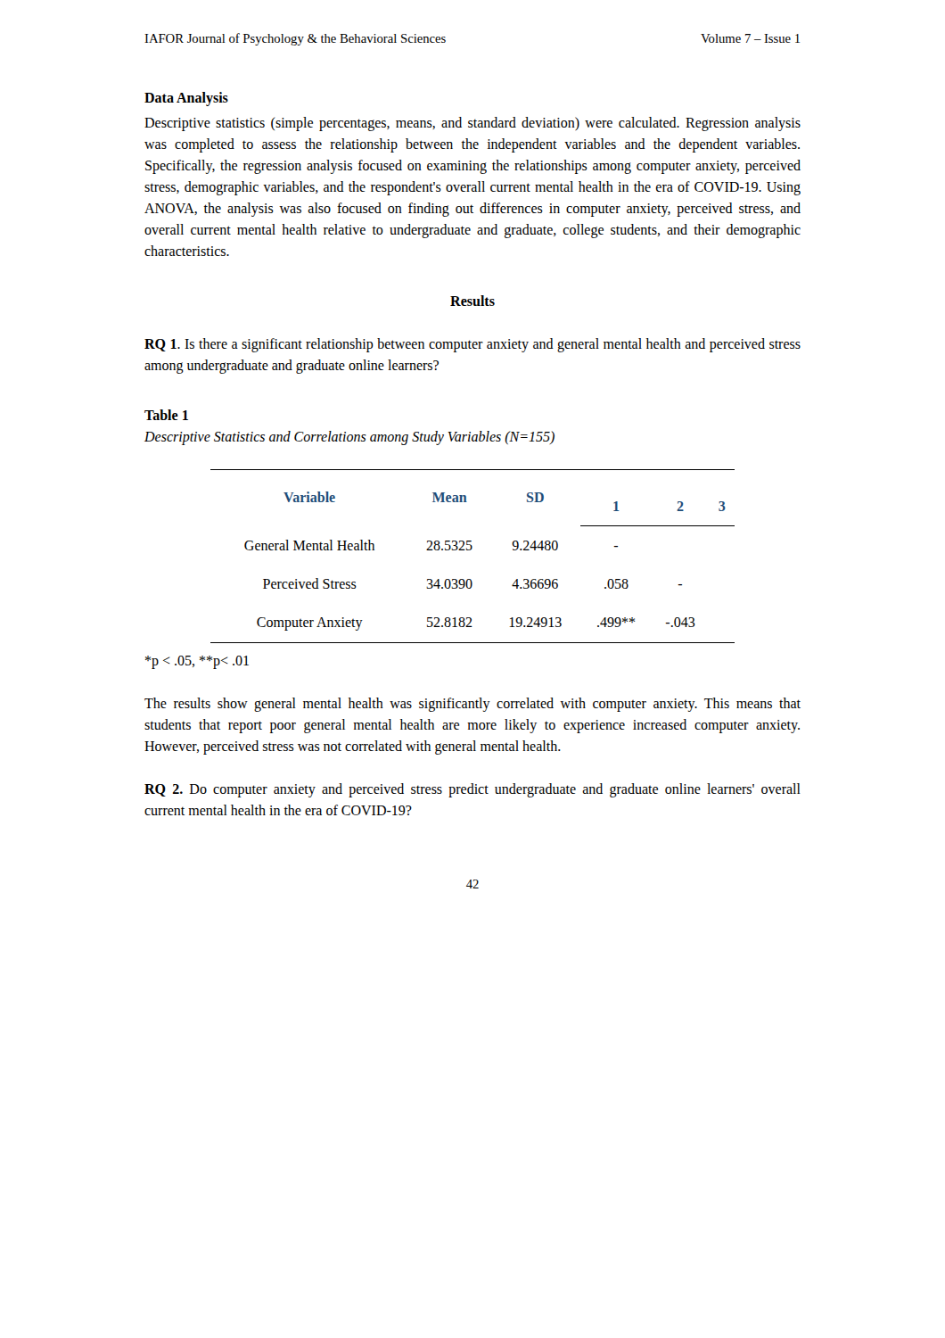IAFOR Journal of Psychology & the Behavioral Sciences Volume 7 – Issue 1
Data Analysis
Descriptive statistics (simple percentages, means, and standard deviation) were calculated. Regression analysis was completed to assess the relationship between the independent variables and the dependent variables. Specifically, the regression analysis focused on examining the relationships among computer anxiety, perceived stress, demographic variables, and the respondent's overall current mental health in the era of COVID-19. Using ANOVA, the analysis was also focused on finding out differences in computer anxiety, perceived stress, and overall current mental health relative to undergraduate and graduate, college students, and their demographic characteristics.
Results
RQ 1. Is there a significant relationship between computer anxiety and general mental health and perceived stress among undergraduate and graduate online learners?
Table 1
Descriptive Statistics and Correlations among Study Variables (N=155)
| Variable | Mean | SD | |
| --- | --- | --- | --- |
| 1 | 2 | 3 |
| General Mental Health | 28.5325 | 9.24480 | - | | |
| Perceived Stress | 34.0390 | 4.36696 | .058 | - | |
| Computer Anxiety | 52.8182 | 19.24913 | .499** | -.043 | |
*p < .05, **p< .01
The results show general mental health was significantly correlated with computer anxiety. This means that students that report poor general mental health are more likely to experience increased computer anxiety. However, perceived stress was not correlated with general mental health.
RQ 2. Do computer anxiety and perceived stress predict undergraduate and graduate online learners' overall current mental health in the era of COVID-19?
42